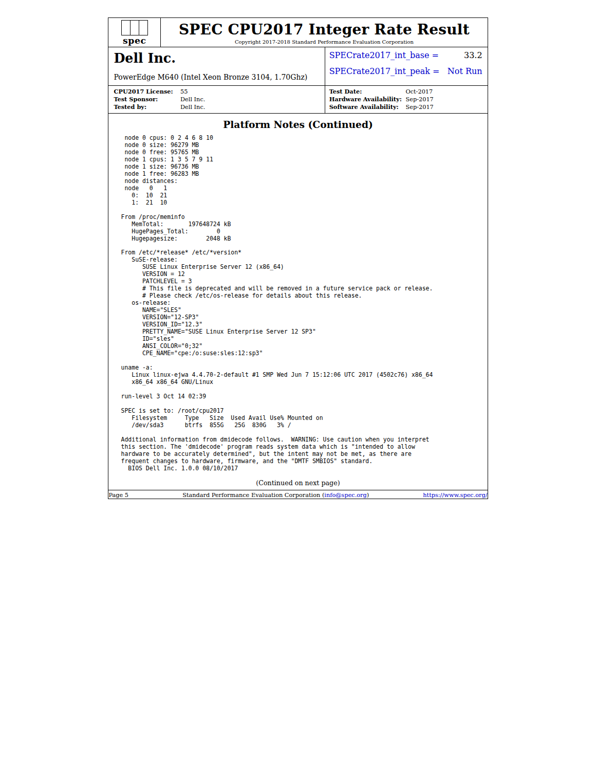spec
SPEC CPU2017 Integer Rate Result
Copyright 2017-2018 Standard Performance Evaluation Corporation
Dell Inc.
PowerEdge M640 (Intel Xeon Bronze 3104, 1.70Ghz)
SPECrate2017_int_base = 33.2
SPECrate2017_int_peak = Not Run
CPU2017 License: 55
Test Sponsor: Dell Inc.
Tested by: Dell Inc.
Test Date: Oct-2017
Hardware Availability: Sep-2017
Software Availability: Sep-2017
Platform Notes (Continued)
  node 0 cpus: 0 2 4 6 8 10
  node 0 size: 96279 MB
  node 0 free: 95765 MB
  node 1 cpus: 1 3 5 7 9 11
  node 1 size: 96736 MB
  node 1 free: 96283 MB
  node distances:
  node   0   1
    0:  10  21
    1:  21  10

 From /proc/meminfo
    MemTotal:       197648724 kB
    HugePages_Total:        0
    Hugepagesize:        2048 kB

 From /etc/*release* /etc/*version*
    SuSE-release:
       SUSE Linux Enterprise Server 12 (x86_64)
       VERSION = 12
       PATCHLEVEL = 3
       # This file is deprecated and will be removed in a future service pack or release.
       # Please check /etc/os-release for details about this release.
    os-release:
       NAME="SLES"
       VERSION="12-SP3"
       VERSION_ID="12.3"
       PRETTY_NAME="SUSE Linux Enterprise Server 12 SP3"
       ID="sles"
       ANSI_COLOR="0;32"
       CPE_NAME="cpe:/o:suse:sles:12:sp3"

 uname -a:
    Linux linux-ejwa 4.4.70-2-default #1 SMP Wed Jun 7 15:12:06 UTC 2017 (4502c76) x86_64
    x86_64 x86_64 GNU/Linux

 run-level 3 Oct 14 02:39

 SPEC is set to: /root/cpu2017
    Filesystem     Type   Size  Used Avail Use% Mounted on
    /dev/sda3      btrfs  855G   25G  830G   3% /

 Additional information from dmidecode follows.  WARNING: Use caution when you interpret
 this section. The 'dmidecode' program reads system data which is "intended to allow
 hardware to be accurately determined", but the intent may not be met, as there are
 frequent changes to hardware, firmware, and the "DMTF SMBIOS" standard.
   BIOS Dell Inc. 1.0.0 08/10/2017
(Continued on next page)
Page 5
Standard Performance Evaluation Corporation (info@spec.org)
https://www.spec.org/